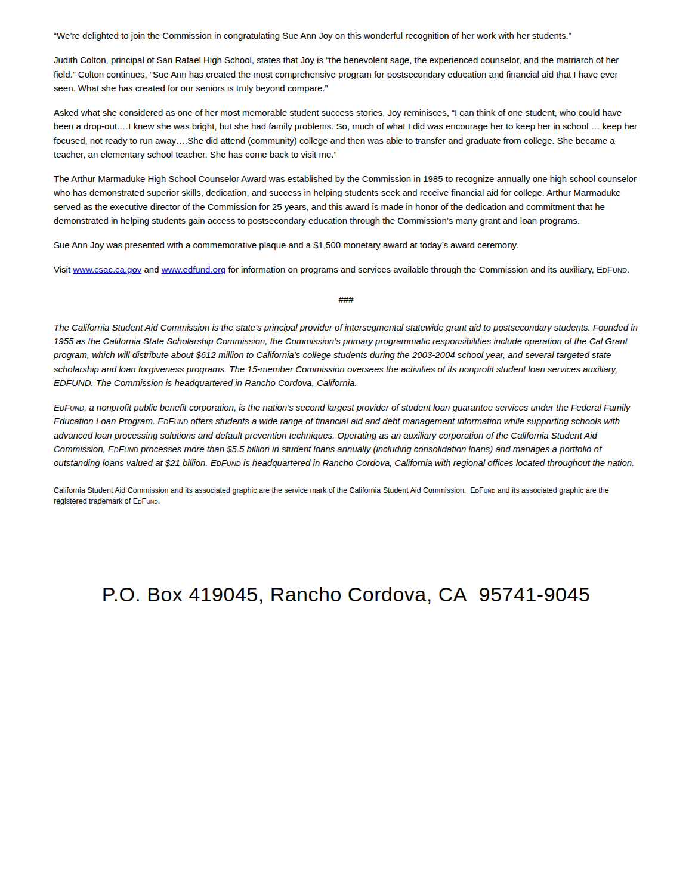“We’re delighted to join the Commission in congratulating Sue Ann Joy on this wonderful recognition of her work with her students.”
Judith Colton, principal of San Rafael High School, states that Joy is “the benevolent sage, the experienced counselor, and the matriarch of her field.” Colton continues, “Sue Ann has created the most comprehensive program for postsecondary education and financial aid that I have ever seen. What she has created for our seniors is truly beyond compare.”
Asked what she considered as one of her most memorable student success stories, Joy reminisces, “I can think of one student, who could have been a drop-out.…I knew she was bright, but she had family problems. So, much of what I did was encourage her to keep her in school … keep her focused, not ready to run away….She did attend (community) college and then was able to transfer and graduate from college. She became a teacher, an elementary school teacher. She has come back to visit me.”
The Arthur Marmaduke High School Counselor Award was established by the Commission in 1985 to recognize annually one high school counselor who has demonstrated superior skills, dedication, and success in helping students seek and receive financial aid for college. Arthur Marmaduke served as the executive director of the Commission for 25 years, and this award is made in honor of the dedication and commitment that he demonstrated in helping students gain access to postsecondary education through the Commission’s many grant and loan programs.
Sue Ann Joy was presented with a commemorative plaque and a $1,500 monetary award at today’s award ceremony.
Visit www.csac.ca.gov and www.edfund.org for information on programs and services available through the Commission and its auxiliary, EdFund.
###
The California Student Aid Commission is the state’s principal provider of intersegmental statewide grant aid to postsecondary students. Founded in 1955 as the California State Scholarship Commission, the Commission’s primary programmatic responsibilities include operation of the Cal Grant program, which will distribute about $612 million to California’s college students during the 2003-2004 school year, and several targeted state scholarship and loan forgiveness programs. The 15-member Commission oversees the activities of its nonprofit student loan services auxiliary, EDFUND. The Commission is headquartered in Rancho Cordova, California.
EdFund, a nonprofit public benefit corporation, is the nation’s second largest provider of student loan guarantee services under the Federal Family Education Loan Program. EdFund offers students a wide range of financial aid and debt management information while supporting schools with advanced loan processing solutions and default prevention techniques. Operating as an auxiliary corporation of the California Student Aid Commission, EdFund processes more than $5.5 billion in student loans annually (including consolidation loans) and manages a portfolio of outstanding loans valued at $21 billion. EdFund is headquartered in Rancho Cordova, California with regional offices located throughout the nation.
California Student Aid Commission and its associated graphic are the service mark of the California Student Aid Commission. EdFund and its associated graphic are the registered trademark of EdFund.
P.O. Box 419045, Rancho Cordova, CA 95741-9045